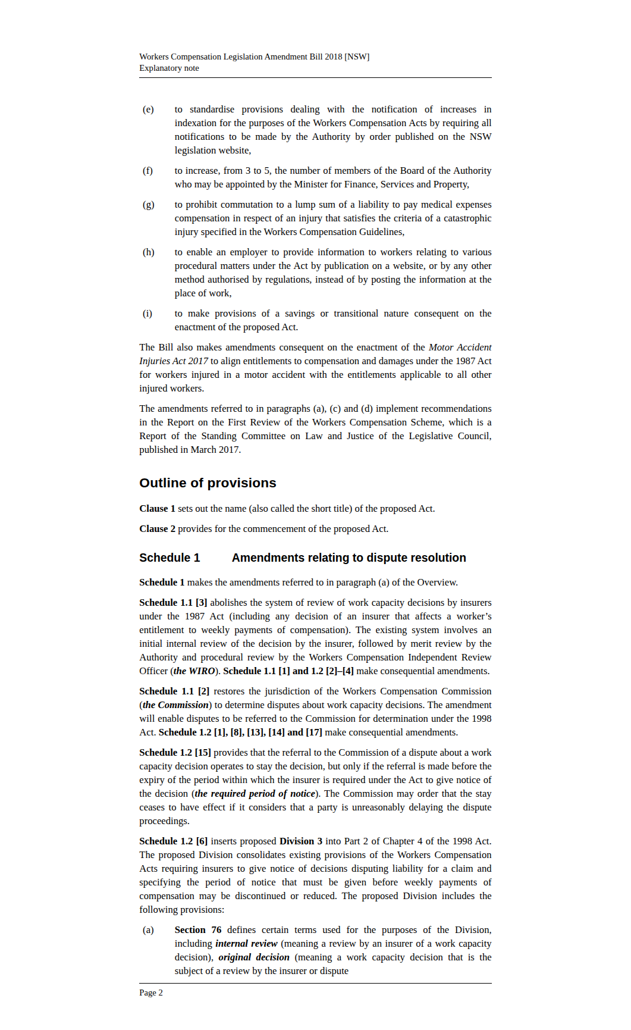Workers Compensation Legislation Amendment Bill 2018 [NSW] Explanatory note
(e) to standardise provisions dealing with the notification of increases in indexation for the purposes of the Workers Compensation Acts by requiring all notifications to be made by the Authority by order published on the NSW legislation website,
(f) to increase, from 3 to 5, the number of members of the Board of the Authority who may be appointed by the Minister for Finance, Services and Property,
(g) to prohibit commutation to a lump sum of a liability to pay medical expenses compensation in respect of an injury that satisfies the criteria of a catastrophic injury specified in the Workers Compensation Guidelines,
(h) to enable an employer to provide information to workers relating to various procedural matters under the Act by publication on a website, or by any other method authorised by regulations, instead of by posting the information at the place of work,
(i) to make provisions of a savings or transitional nature consequent on the enactment of the proposed Act.
The Bill also makes amendments consequent on the enactment of the Motor Accident Injuries Act 2017 to align entitlements to compensation and damages under the 1987 Act for workers injured in a motor accident with the entitlements applicable to all other injured workers.
The amendments referred to in paragraphs (a), (c) and (d) implement recommendations in the Report on the First Review of the Workers Compensation Scheme, which is a Report of the Standing Committee on Law and Justice of the Legislative Council, published in March 2017.
Outline of provisions
Clause 1 sets out the name (also called the short title) of the proposed Act.
Clause 2 provides for the commencement of the proposed Act.
Schedule 1 Amendments relating to dispute resolution
Schedule 1 makes the amendments referred to in paragraph (a) of the Overview.
Schedule 1.1 [3] abolishes the system of review of work capacity decisions by insurers under the 1987 Act (including any decision of an insurer that affects a worker’s entitlement to weekly payments of compensation). The existing system involves an initial internal review of the decision by the insurer, followed by merit review by the Authority and procedural review by the Workers Compensation Independent Review Officer (the WIRO). Schedule 1.1 [1] and 1.2 [2]–[4] make consequential amendments.
Schedule 1.1 [2] restores the jurisdiction of the Workers Compensation Commission (the Commission) to determine disputes about work capacity decisions. The amendment will enable disputes to be referred to the Commission for determination under the 1998 Act. Schedule 1.2 [1], [8], [13], [14] and [17] make consequential amendments.
Schedule 1.2 [15] provides that the referral to the Commission of a dispute about a work capacity decision operates to stay the decision, but only if the referral is made before the expiry of the period within which the insurer is required under the Act to give notice of the decision (the required period of notice). The Commission may order that the stay ceases to have effect if it considers that a party is unreasonably delaying the dispute proceedings.
Schedule 1.2 [6] inserts proposed Division 3 into Part 2 of Chapter 4 of the 1998 Act. The proposed Division consolidates existing provisions of the Workers Compensation Acts requiring insurers to give notice of decisions disputing liability for a claim and specifying the period of notice that must be given before weekly payments of compensation may be discontinued or reduced. The proposed Division includes the following provisions:
(a) Section 76 defines certain terms used for the purposes of the Division, including internal review (meaning a review by an insurer of a work capacity decision), original decision (meaning a work capacity decision that is the subject of a review by the insurer or dispute
Page 2